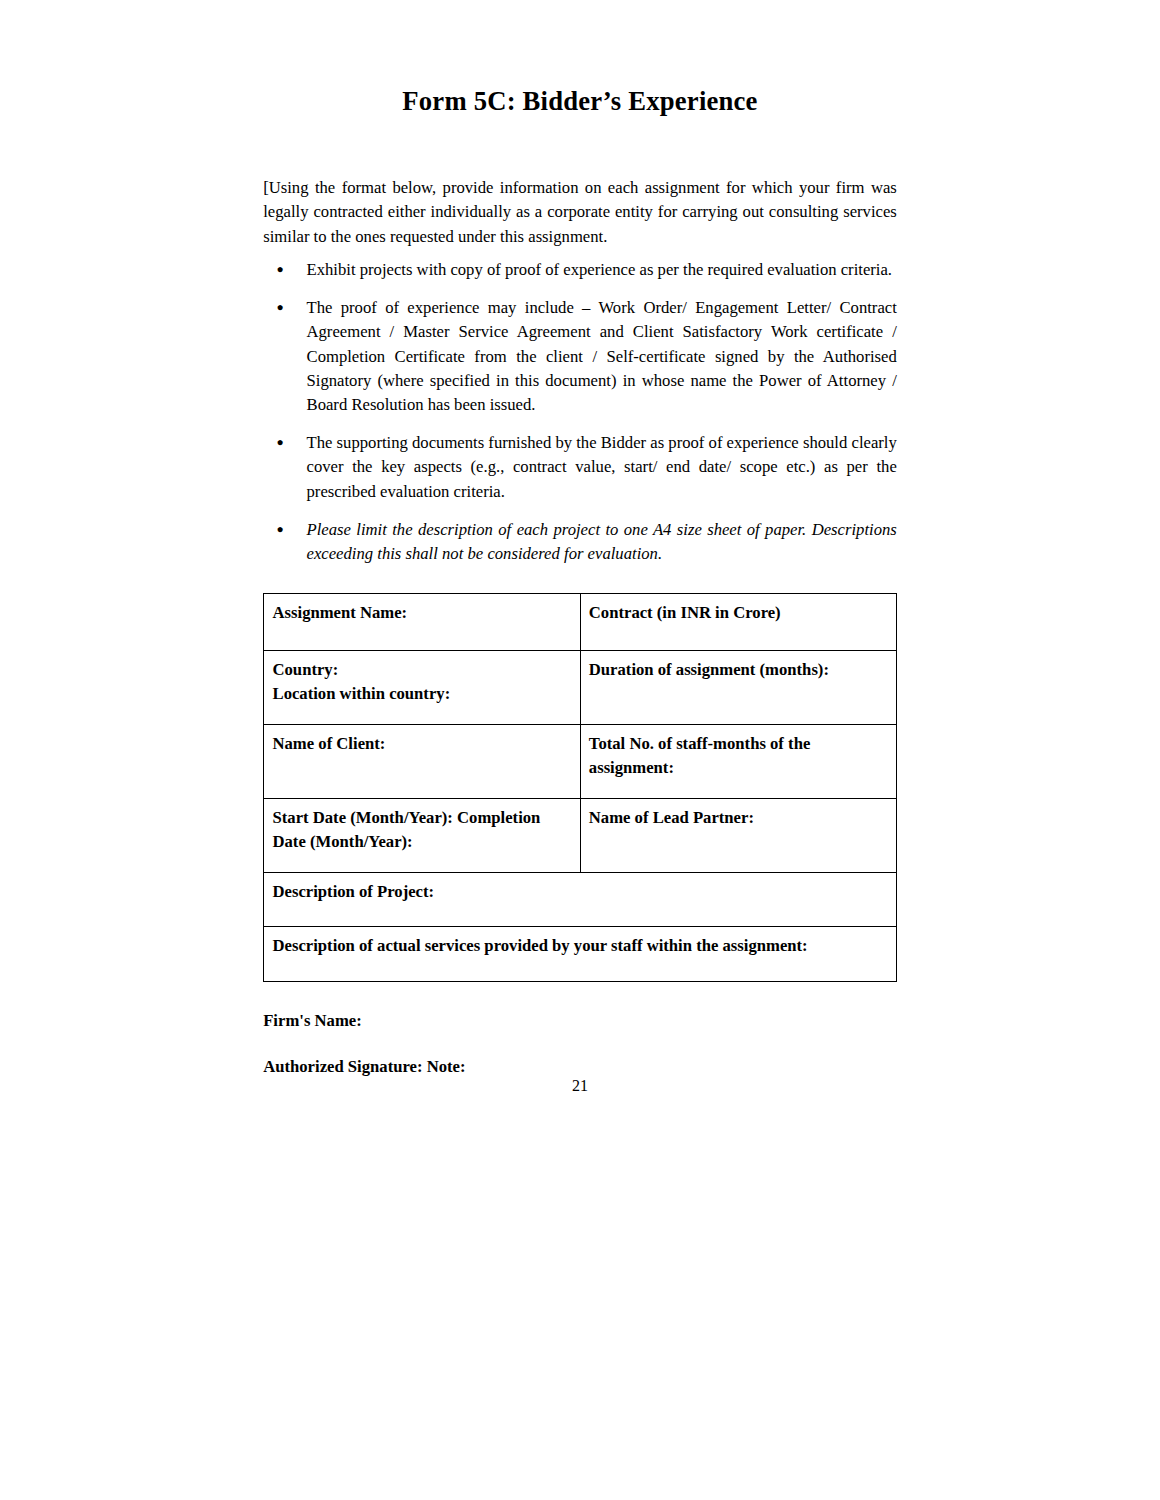Form 5C: Bidder’s Experience
[Using the format below, provide information on each assignment for which your firm was legally contracted either individually as a corporate entity for carrying out consulting services similar to the ones requested under this assignment.
Exhibit projects with copy of proof of experience as per the required evaluation criteria.
The proof of experience may include – Work Order/ Engagement Letter/ Contract Agreement / Master Service Agreement and Client Satisfactory Work certificate / Completion Certificate from the client / Self-certificate signed by the Authorised Signatory (where specified in this document) in whose name the Power of Attorney / Board Resolution has been issued.
The supporting documents furnished by the Bidder as proof of experience should clearly cover the key aspects (e.g., contract value, start/ end date/ scope etc.) as per the prescribed evaluation criteria.
Please limit the description of each project to one A4 size sheet of paper. Descriptions exceeding this shall not be considered for evaluation.
| Assignment Name: | Contract (in INR in Crore) |
| Country: Location within country: | Duration of assignment (months): |
| Name of Client: | Total No. of staff-months of the assignment: |
| Start Date (Month/Year): Completion Date (Month/Year): | Name of Lead Partner: |
| Description of Project: |
| Description of actual services provided by your staff within the assignment: |
Firm's Name:
Authorized Signature: Note:
21